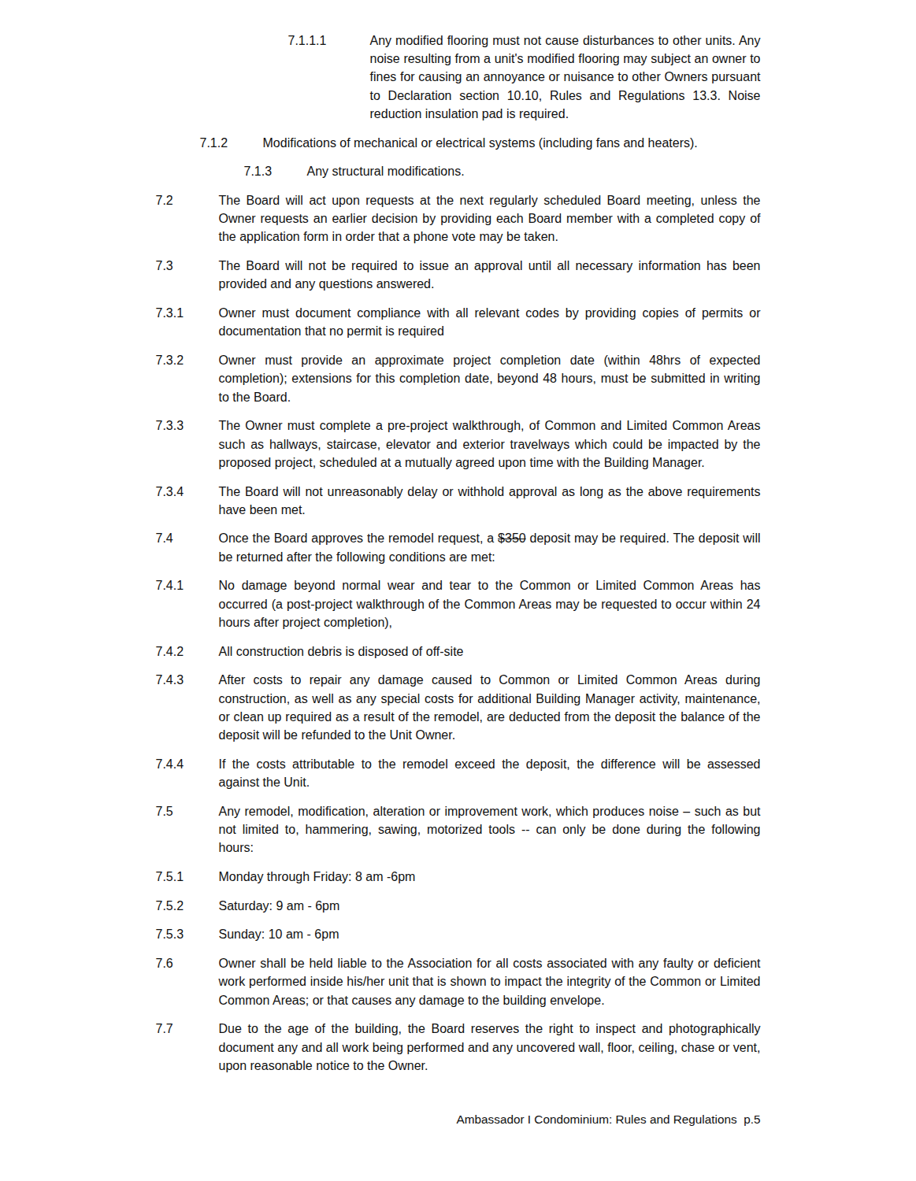7.1.1.1
Any modified flooring must not cause disturbances to other units. Any noise resulting from a unit's modified flooring may subject an owner to fines for causing an annoyance or nuisance to other Owners pursuant to Declaration section 10.10, Rules and Regulations 13.3. Noise reduction insulation pad is required.
7.1.2
Modifications of mechanical or electrical systems (including fans and heaters).
7.1.3
Any structural modifications.
7.2
The Board will act upon requests at the next regularly scheduled Board meeting, unless the Owner requests an earlier decision by providing each Board member with a completed copy of the application form in order that a phone vote may be taken.
7.3
The Board will not be required to issue an approval until all necessary information has been provided and any questions answered.
7.3.1
Owner must document compliance with all relevant codes by providing copies of permits or documentation that no permit is required
7.3.2
Owner must provide an approximate project completion date (within 48hrs of expected completion); extensions for this completion date, beyond 48 hours, must be submitted in writing to the Board.
7.3.3
The Owner must complete a pre-project walkthrough, of Common and Limited Common Areas such as hallways, staircase, elevator and exterior travelways which could be impacted by the proposed project, scheduled at a mutually agreed upon time with the Building Manager.
7.3.4
The Board will not unreasonably delay or withhold approval as long as the above requirements have been met.
7.4
Once the Board approves the remodel request, a $350 deposit may be required. The deposit will be returned after the following conditions are met:
7.4.1
No damage beyond normal wear and tear to the Common or Limited Common Areas has occurred (a post-project walkthrough of the Common Areas may be requested to occur within 24 hours after project completion),
7.4.2
All construction debris is disposed of off-site
7.4.3
After costs to repair any damage caused to Common or Limited Common Areas during construction, as well as any special costs for additional Building Manager activity, maintenance, or clean up required as a result of the remodel, are deducted from the deposit the balance of the deposit will be refunded to the Unit Owner.
7.4.4
If the costs attributable to the remodel exceed the deposit, the difference will be assessed against the Unit.
7.5
Any remodel, modification, alteration or improvement work, which produces noise – such as but not limited to, hammering, sawing, motorized tools -- can only be done during the following hours:
7.5.1
Monday through Friday: 8 am -6pm
7.5.2
Saturday: 9 am - 6pm
7.5.3
Sunday: 10 am - 6pm
7.6
Owner shall be held liable to the Association for all costs associated with any faulty or deficient work performed inside his/her unit that is shown to impact the integrity of the Common or Limited Common Areas; or that causes any damage to the building envelope.
7.7
Due to the age of the building, the Board reserves the right to inspect and photographically document any and all work being performed and any uncovered wall, floor, ceiling, chase or vent, upon reasonable notice to the Owner.
Ambassador I Condominium: Rules and Regulations p.5